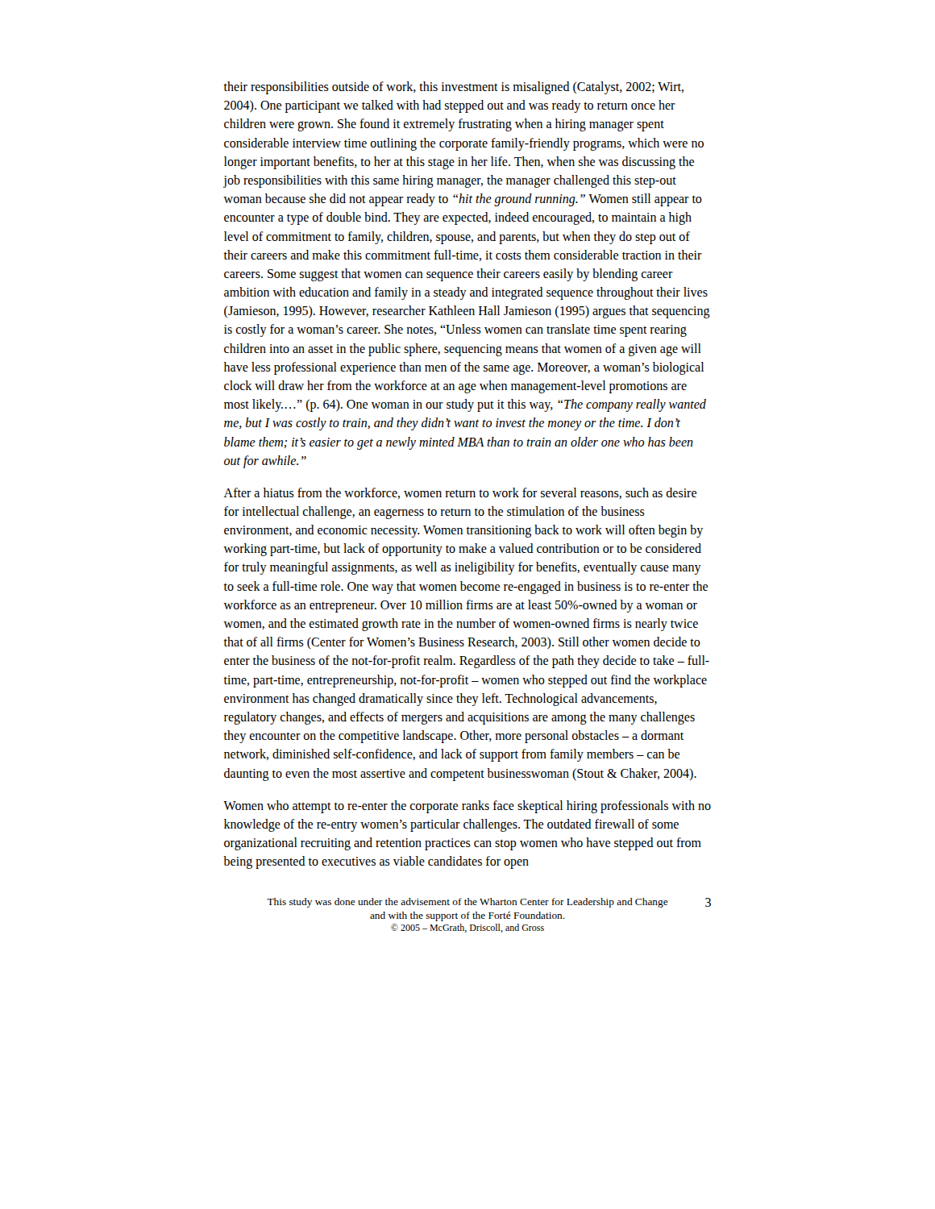their responsibilities outside of work, this investment is misaligned (Catalyst, 2002; Wirt, 2004). One participant we talked with had stepped out and was ready to return once her children were grown. She found it extremely frustrating when a hiring manager spent considerable interview time outlining the corporate family-friendly programs, which were no longer important benefits, to her at this stage in her life. Then, when she was discussing the job responsibilities with this same hiring manager, the manager challenged this step-out woman because she did not appear ready to “hit the ground running.” Women still appear to encounter a type of double bind. They are expected, indeed encouraged, to maintain a high level of commitment to family, children, spouse, and parents, but when they do step out of their careers and make this commitment full-time, it costs them considerable traction in their careers. Some suggest that women can sequence their careers easily by blending career ambition with education and family in a steady and integrated sequence throughout their lives (Jamieson, 1995). However, researcher Kathleen Hall Jamieson (1995) argues that sequencing is costly for a woman’s career. She notes, “Unless women can translate time spent rearing children into an asset in the public sphere, sequencing means that women of a given age will have less professional experience than men of the same age. Moreover, a woman’s biological clock will draw her from the workforce at an age when management-level promotions are most likely.…” (p. 64). One woman in our study put it this way, “The company really wanted me, but I was costly to train, and they didn’t want to invest the money or the time. I don’t blame them; it’s easier to get a newly minted MBA than to train an older one who has been out for awhile.”
After a hiatus from the workforce, women return to work for several reasons, such as desire for intellectual challenge, an eagerness to return to the stimulation of the business environment, and economic necessity. Women transitioning back to work will often begin by working part-time, but lack of opportunity to make a valued contribution or to be considered for truly meaningful assignments, as well as ineligibility for benefits, eventually cause many to seek a full-time role. One way that women become re-engaged in business is to re-enter the workforce as an entrepreneur. Over 10 million firms are at least 50%-owned by a woman or women, and the estimated growth rate in the number of women-owned firms is nearly twice that of all firms (Center for Women’s Business Research, 2003). Still other women decide to enter the business of the not-for-profit realm. Regardless of the path they decide to take – full-time, part-time, entrepreneurship, not-for-profit – women who stepped out find the workplace environment has changed dramatically since they left. Technological advancements, regulatory changes, and effects of mergers and acquisitions are among the many challenges they encounter on the competitive landscape. Other, more personal obstacles – a dormant network, diminished self-confidence, and lack of support from family members – can be daunting to even the most assertive and competent businesswoman (Stout & Chaker, 2004).
Women who attempt to re-enter the corporate ranks face skeptical hiring professionals with no knowledge of the re-entry women’s particular challenges. The outdated firewall of some organizational recruiting and retention practices can stop women who have stepped out from being presented to executives as viable candidates for open
3 This study was done under the advisement of the Wharton Center for Leadership and Change and with the support of the Forté Foundation. © 2005 – McGrath, Driscoll, and Gross